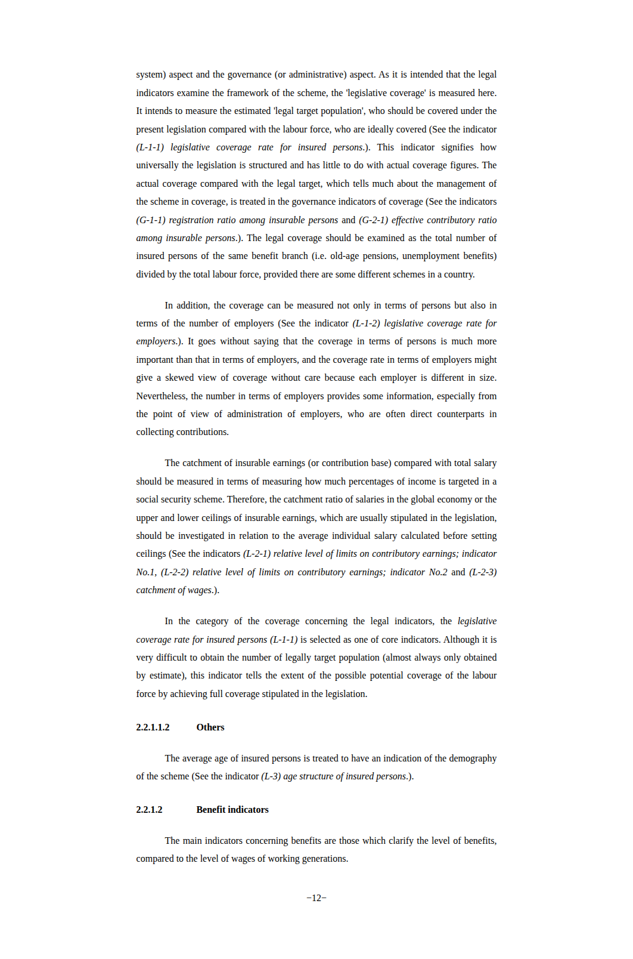system) aspect and the governance (or administrative) aspect. As it is intended that the legal indicators examine the framework of the scheme, the 'legislative coverage' is measured here. It intends to measure the estimated 'legal target population', who should be covered under the present legislation compared with the labour force, who are ideally covered (See the indicator (L-1-1) legislative coverage rate for insured persons.). This indicator signifies how universally the legislation is structured and has little to do with actual coverage figures. The actual coverage compared with the legal target, which tells much about the management of the scheme in coverage, is treated in the governance indicators of coverage (See the indicators (G-1-1) registration ratio among insurable persons and (G-2-1) effective contributory ratio among insurable persons.). The legal coverage should be examined as the total number of insured persons of the same benefit branch (i.e. old-age pensions, unemployment benefits) divided by the total labour force, provided there are some different schemes in a country.
In addition, the coverage can be measured not only in terms of persons but also in terms of the number of employers (See the indicator (L-1-2) legislative coverage rate for employers.). It goes without saying that the coverage in terms of persons is much more important than that in terms of employers, and the coverage rate in terms of employers might give a skewed view of coverage without care because each employer is different in size. Nevertheless, the number in terms of employers provides some information, especially from the point of view of administration of employers, who are often direct counterparts in collecting contributions.
The catchment of insurable earnings (or contribution base) compared with total salary should be measured in terms of measuring how much percentages of income is targeted in a social security scheme. Therefore, the catchment ratio of salaries in the global economy or the upper and lower ceilings of insurable earnings, which are usually stipulated in the legislation, should be investigated in relation to the average individual salary calculated before setting ceilings (See the indicators (L-2-1) relative level of limits on contributory earnings; indicator No.1, (L-2-2) relative level of limits on contributory earnings; indicator No.2 and (L-2-3) catchment of wages.).
In the category of the coverage concerning the legal indicators, the legislative coverage rate for insured persons (L-1-1) is selected as one of core indicators. Although it is very difficult to obtain the number of legally target population (almost always only obtained by estimate), this indicator tells the extent of the possible potential coverage of the labour force by achieving full coverage stipulated in the legislation.
2.2.1.1.2 Others
The average age of insured persons is treated to have an indication of the demography of the scheme (See the indicator (L-3) age structure of insured persons.).
2.2.1.2 Benefit indicators
The main indicators concerning benefits are those which clarify the level of benefits, compared to the level of wages of working generations.
−12−